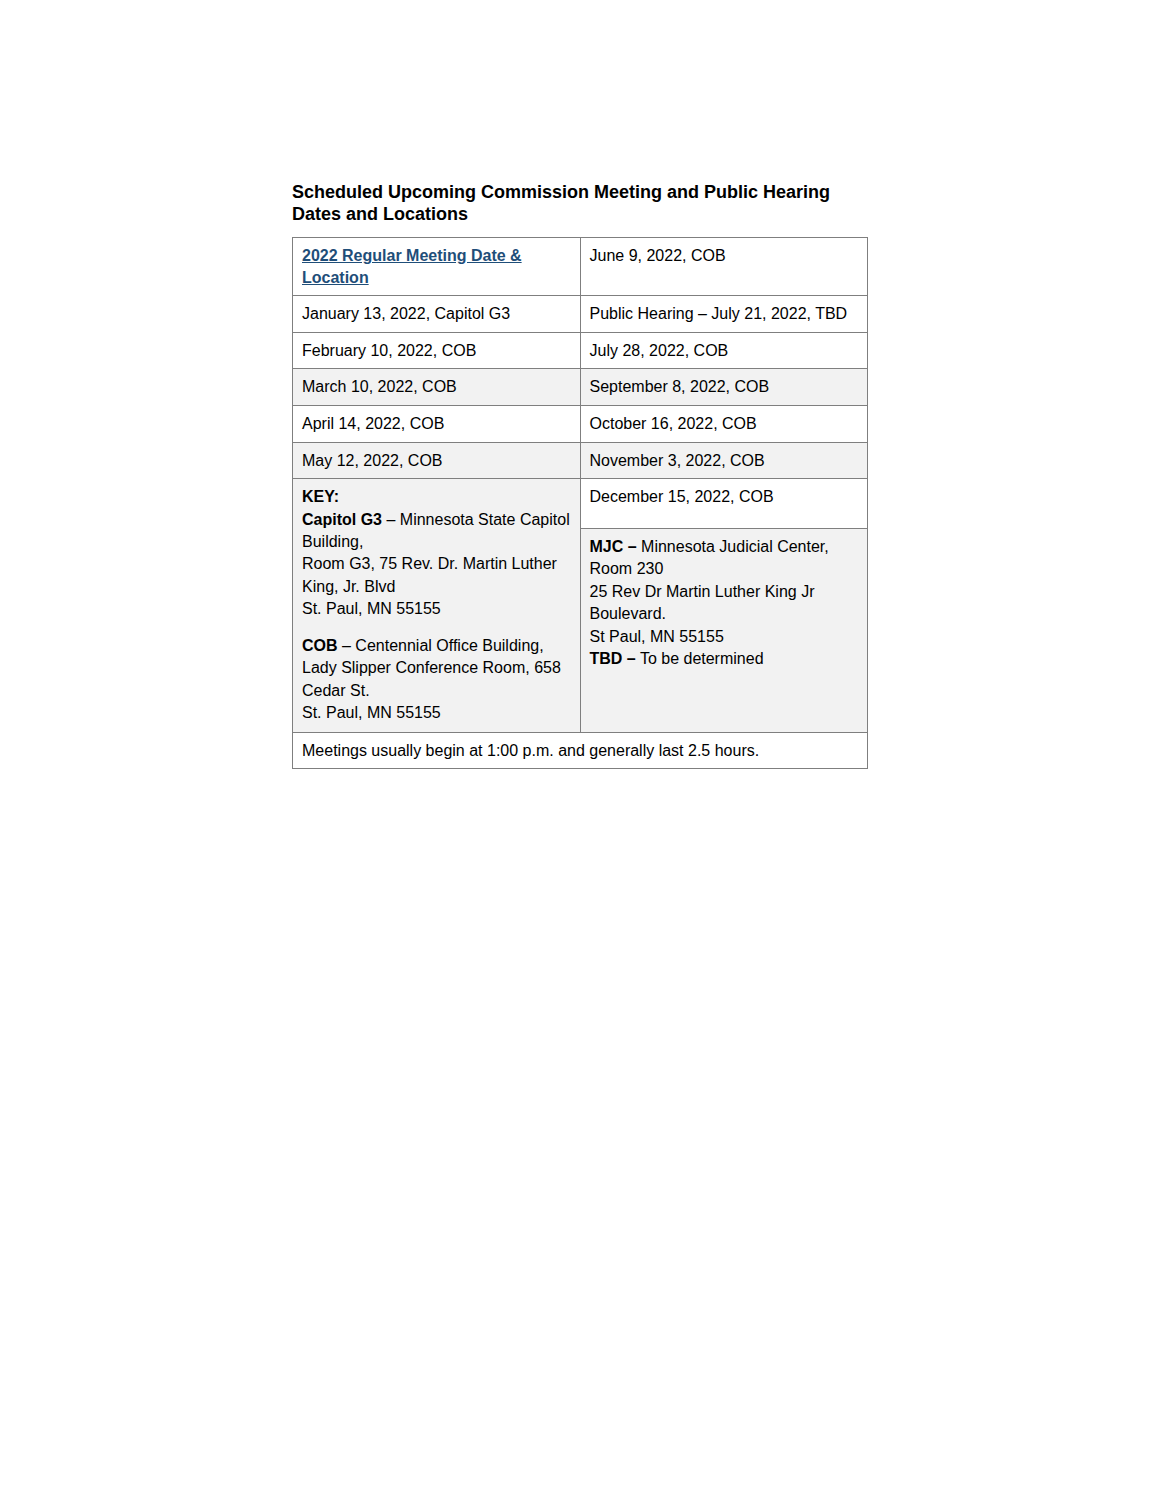Scheduled Upcoming Commission Meeting and Public Hearing Dates and Locations
| 2022 Regular Meeting Date & Location | June 9, 2022, COB |
| January 13, 2022, Capitol G3 | Public Hearing – July 21, 2022, TBD |
| February 10, 2022, COB | July 28, 2022, COB |
| March 10, 2022, COB | September 8, 2022, COB |
| April 14, 2022, COB | October 16, 2022, COB |
| May 12, 2022, COB | November 3, 2022, COB |
| KEY: Capitol G3 – Minnesota State Capitol Building, Room G3, 75 Rev. Dr. Martin Luther King, Jr. Blvd St. Paul, MN 55155 COB – Centennial Office Building, Lady Slipper Conference Room, 658 Cedar St. St. Paul, MN 55155 | December 15, 2022, COB |
| MJC – Minnesota Judicial Center, Room 230 25 Rev Dr Martin Luther King Jr Boulevard. St Paul, MN 55155 TBD – To be determined |
| Meetings usually begin at 1:00 p.m. and generally last 2.5 hours. |